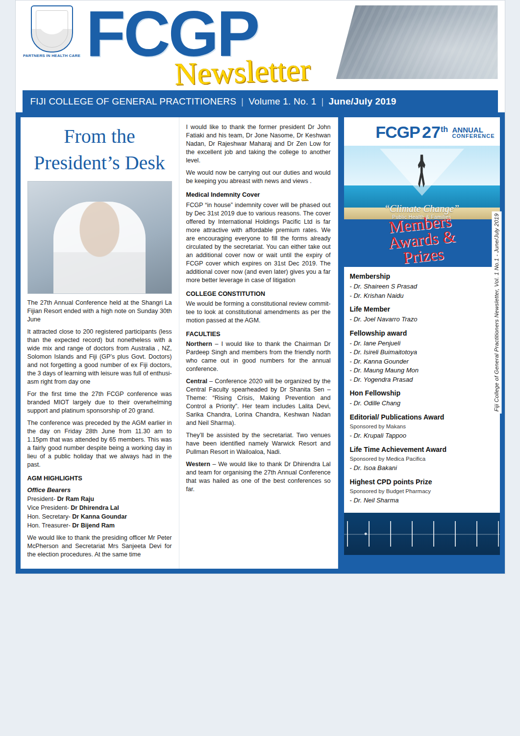Partners in Health Care
FCGP
Newsletter
FIJI COLLEGE OF GENERAL PRACTITIONERS | Volume 1. No. 1 | June/July 2019
From the President’s Desk
The 27th Annual Conference held at the Shangri La Fijian Resort ended with a high note on Sunday 30th June
It attracted close to 200 registered participants (less than the expected record) but nonetheless with a wide mix and range of doctors from Australia , NZ, Solomon Islands and Fiji (GP’s plus Govt. Doctors) and not forgetting a good number of ex Fiji doctors, the 3 days of learning with leisure was full of enthusiasm right from day one
For the first time the 27th FCGP conference was branded MIOT largely due to their overwhelming support and platinum sponsorship of 20 grand.
The conference was preceded by the AGM earlier in the day on Friday 28th June from 11.30 am to 1.15pm that was attended by 65 members. This was a fairly good number despite being a working day in lieu of a public holiday that we always had in the past.
AGM Highlights
Office Bearers
President- Dr Ram Raju
Vice President- Dr Dhirendra Lal
Hon. Secretary- Dr Kanna Goundar
Hon. Treasurer- Dr Bijend Ram
We would like to thank the presiding officer Mr Peter McPherson and Secretariat Mrs Sanjeeta Devi for the election procedures. At the same time
I would like to thank the former president Dr John Fatiaki and his team, Dr Jone Nasome, Dr Keshwan Nadan, Dr Rajeshwar Maharaj and Dr Zen Low for the excellent job and taking the college to another level.
We would now be carrying out our duties and would be keeping you abreast with news and views .
Medical Indemnity Cover
FCGP “in house” indemnity cover will be phased out by Dec 31st 2019 due to various reasons. The cover offered by International Holdings Pacific Ltd is far more attractive with affordable premium rates. We are encouraging everyone to fill the forms already circulated by the secretariat. You can either take out an additional cover now or wait until the expiry of FCGP cover which expires on 31st Dec 2019. The additional cover now (and even later) gives you a far more better leverage in case of litigation
College Constitution
We would be forming a constitutional review committee to look at constitutional amendments as per the motion passed at the AGM.
Faculties
Northern – I would like to thank the Chairman Dr Pardeep Singh and members from the friendly north who came out in good numbers for the annual conference.
Central – Conference 2020 will be organized by the Central Faculty spearheaded by Dr Shanita Sen – Theme: “Rising Crisis, Making Prevention and Control a Priority”. Her team includes Lalita Devi, Sarika Chandra, Lorina Chandra, Keshwan Nadan and Neil Sharma).
They’ll be assisted by the secretariat. Two venues have been identified namely Warwick Resort and Pullman Resort in Wailoaloa, Nadi.
Western – We would like to thank Dr Dhirendra Lal and team for organising the 27th Annual Conference that was hailed as one of the best conferences so far.
FCGP 27th ANNUALCONFERENCE
“Climate Change”
Public Health & Families
Members
Awards &
Prizes
Membership
Dr. Shaireen S Prasad
Dr. Krishan Naidu
Life Member
Dr. Joel Navarro Trazo
Fellowship award
Dr. Iane Penjueli
Dr. Isireli Buimaitotoya
Dr. Kanna Gounder
Dr. Maung Maung Mon
Dr. Yogendra Prasad
Hon Fellowship
Dr. Odille Chang
Editorial/ Publications Award
Sponsored by Makans
Dr. Krupali Tappoo
Life Time Achievement Award
Sponsored by Medica Pacifica
Dr. Isoa Bakani
Highest CPD points Prize
Sponsored by Budget Pharmacy
Dr. Neil Sharma
Fiji College of General Practitioners Newsletter, Vol. 1 No.1 - June/July 2019